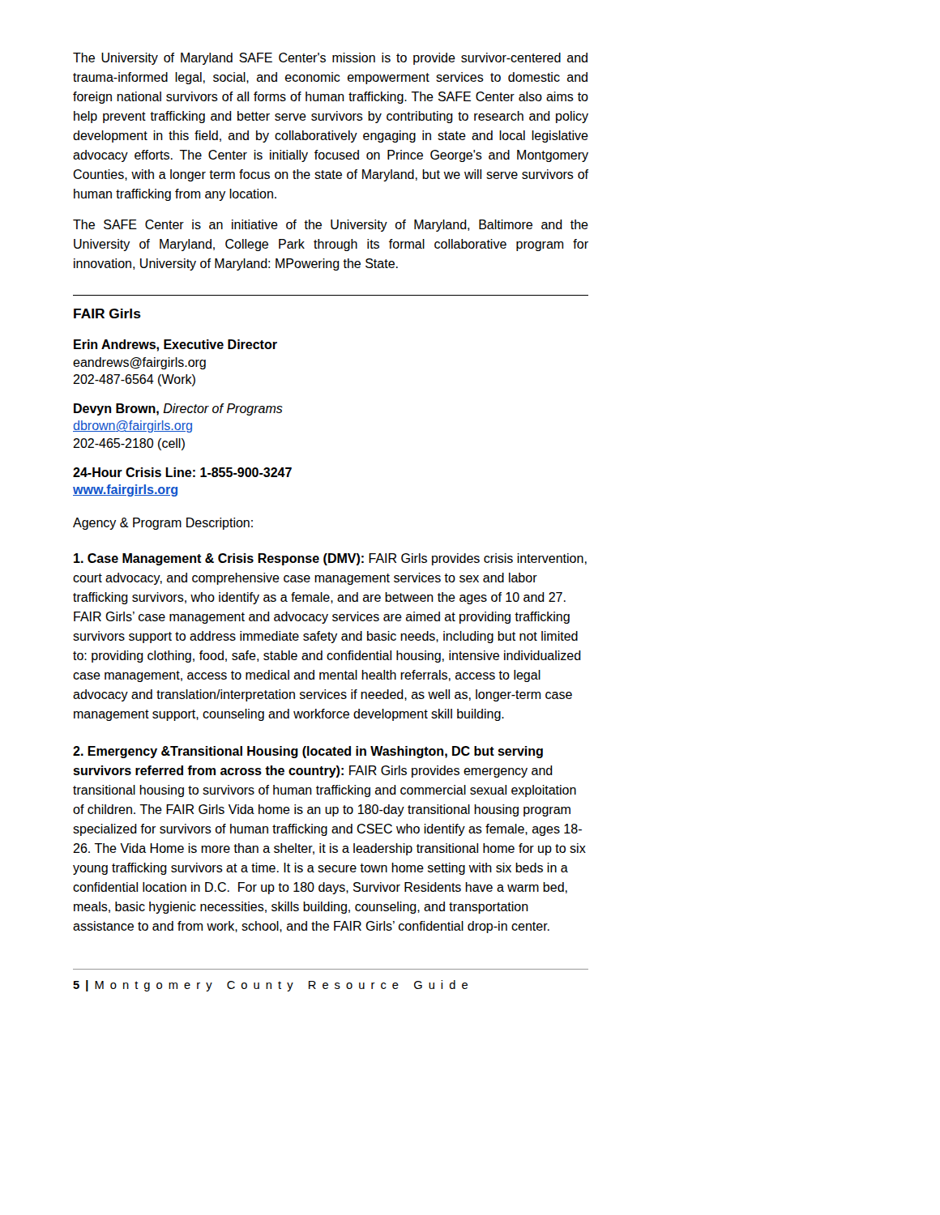The University of Maryland SAFE Center's mission is to provide survivor-centered and trauma-informed legal, social, and economic empowerment services to domestic and foreign national survivors of all forms of human trafficking. The SAFE Center also aims to help prevent trafficking and better serve survivors by contributing to research and policy development in this field, and by collaboratively engaging in state and local legislative advocacy efforts. The Center is initially focused on Prince George's and Montgomery Counties, with a longer term focus on the state of Maryland, but we will serve survivors of human trafficking from any location.
The SAFE Center is an initiative of the University of Maryland, Baltimore and the University of Maryland, College Park through its formal collaborative program for innovation, University of Maryland: MPowering the State.
FAIR Girls
Erin Andrews, Executive Director
eandrews@fairgirls.org
202-487-6564 (Work)
Devyn Brown, Director of Programs
dbrown@fairgirls.org
202-465-2180 (cell)
24-Hour Crisis Line: 1-855-900-3247
www.fairgirls.org
Agency & Program Description:
1. Case Management & Crisis Response (DMV): FAIR Girls provides crisis intervention, court advocacy, and comprehensive case management services to sex and labor trafficking survivors, who identify as a female, and are between the ages of 10 and 27. FAIR Girls’ case management and advocacy services are aimed at providing trafficking survivors support to address immediate safety and basic needs, including but not limited to: providing clothing, food, safe, stable and confidential housing, intensive individualized case management, access to medical and mental health referrals, access to legal advocacy and translation/interpretation services if needed, as well as, longer-term case management support, counseling and workforce development skill building.
2. Emergency &Transitional Housing (located in Washington, DC but serving survivors referred from across the country): FAIR Girls provides emergency and transitional housing to survivors of human trafficking and commercial sexual exploitation of children. The FAIR Girls Vida home is an up to 180-day transitional housing program specialized for survivors of human trafficking and CSEC who identify as female, ages 18-26. The Vida Home is more than a shelter, it is a leadership transitional home for up to six young trafficking survivors at a time. It is a secure town home setting with six beds in a confidential location in D.C. For up to 180 days, Survivor Residents have a warm bed, meals, basic hygienic necessities, skills building, counseling, and transportation assistance to and from work, school, and the FAIR Girls’ confidential drop-in center.
5 | M o n t g o m e r y C o u n t y R e s o u r c e G u i d e